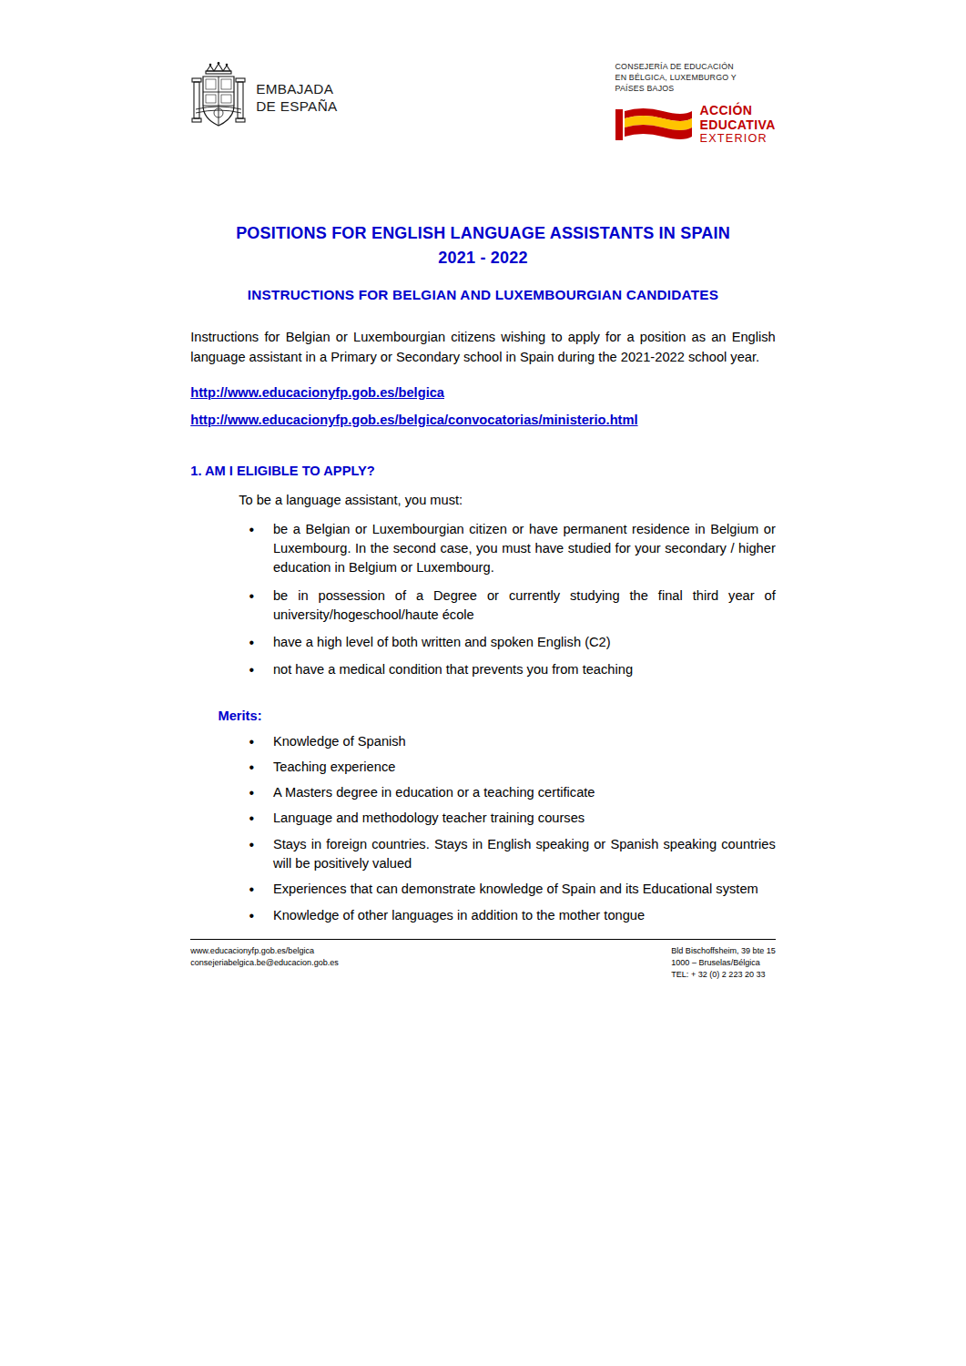EMBAJADA
DE ESPAÑA
CONSEJERÍA DE EDUCACIÓN
EN BÉLGICA, LUXEMBURGO Y
PAÍSES BAJOS
ACCIÓN EDUCATIVA EXTERIOR
POSITIONS FOR ENGLISH LANGUAGE ASSISTANTS IN SPAIN
2021 - 2022
INSTRUCTIONS FOR BELGIAN AND LUXEMBOURGIAN CANDIDATES
Instructions for Belgian or Luxembourgian citizens wishing to apply for a position as an English language assistant in a Primary or Secondary school in Spain during the 2021-2022 school year.
http://www.educacionyfp.gob.es/belgica
http://www.educacionyfp.gob.es/belgica/convocatorias/ministerio.html
1. AM I ELIGIBLE TO APPLY?
To be a language assistant, you must:
be a Belgian or Luxembourgian citizen or have permanent residence in Belgium or Luxembourg. In the second case, you must have studied for your secondary / higher education in Belgium or Luxembourg.
be in possession of a Degree or currently studying the final third year of university/hogeschool/haute école
have a high level of both written and spoken English (C2)
not have a medical condition that prevents you from teaching
Merits:
Knowledge of Spanish
Teaching experience
A Masters degree in education or a teaching certificate
Language and methodology teacher training courses
Stays in foreign countries. Stays in English speaking or Spanish speaking countries will be positively valued
Experiences that can demonstrate knowledge of Spain and its Educational system
Knowledge of other languages in addition to the mother tongue
www.educacionyfp.gob.es/belgica
consejeriabelgica.be@educacion.gob.es
Bld Bischoffsheim, 39 bte 15
1000 – Bruselas/Bélgica
TEL: + 32 (0) 2 223 20 33